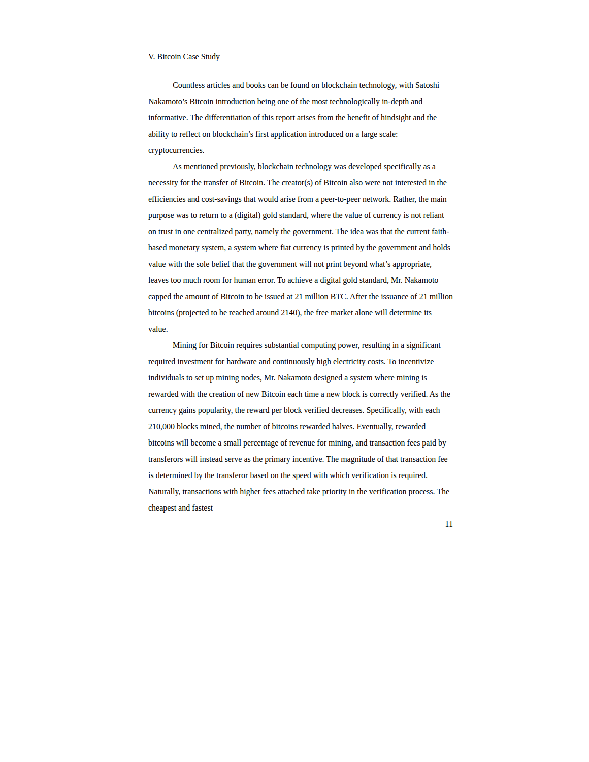V. Bitcoin Case Study
Countless articles and books can be found on blockchain technology, with Satoshi Nakamoto’s Bitcoin introduction being one of the most technologically in-depth and informative. The differentiation of this report arises from the benefit of hindsight and the ability to reflect on blockchain’s first application introduced on a large scale: cryptocurrencies.
As mentioned previously, blockchain technology was developed specifically as a necessity for the transfer of Bitcoin. The creator(s) of Bitcoin also were not interested in the efficiencies and cost-savings that would arise from a peer-to-peer network. Rather, the main purpose was to return to a (digital) gold standard, where the value of currency is not reliant on trust in one centralized party, namely the government. The idea was that the current faith-based monetary system, a system where fiat currency is printed by the government and holds value with the sole belief that the government will not print beyond what’s appropriate, leaves too much room for human error. To achieve a digital gold standard, Mr. Nakamoto capped the amount of Bitcoin to be issued at 21 million BTC. After the issuance of 21 million bitcoins (projected to be reached around 2140), the free market alone will determine its value.
Mining for Bitcoin requires substantial computing power, resulting in a significant required investment for hardware and continuously high electricity costs. To incentivize individuals to set up mining nodes, Mr. Nakamoto designed a system where mining is rewarded with the creation of new Bitcoin each time a new block is correctly verified. As the currency gains popularity, the reward per block verified decreases. Specifically, with each 210,000 blocks mined, the number of bitcoins rewarded halves. Eventually, rewarded bitcoins will become a small percentage of revenue for mining, and transaction fees paid by transferors will instead serve as the primary incentive. The magnitude of that transaction fee is determined by the transferor based on the speed with which verification is required. Naturally, transactions with higher fees attached take priority in the verification process. The cheapest and fastest
11